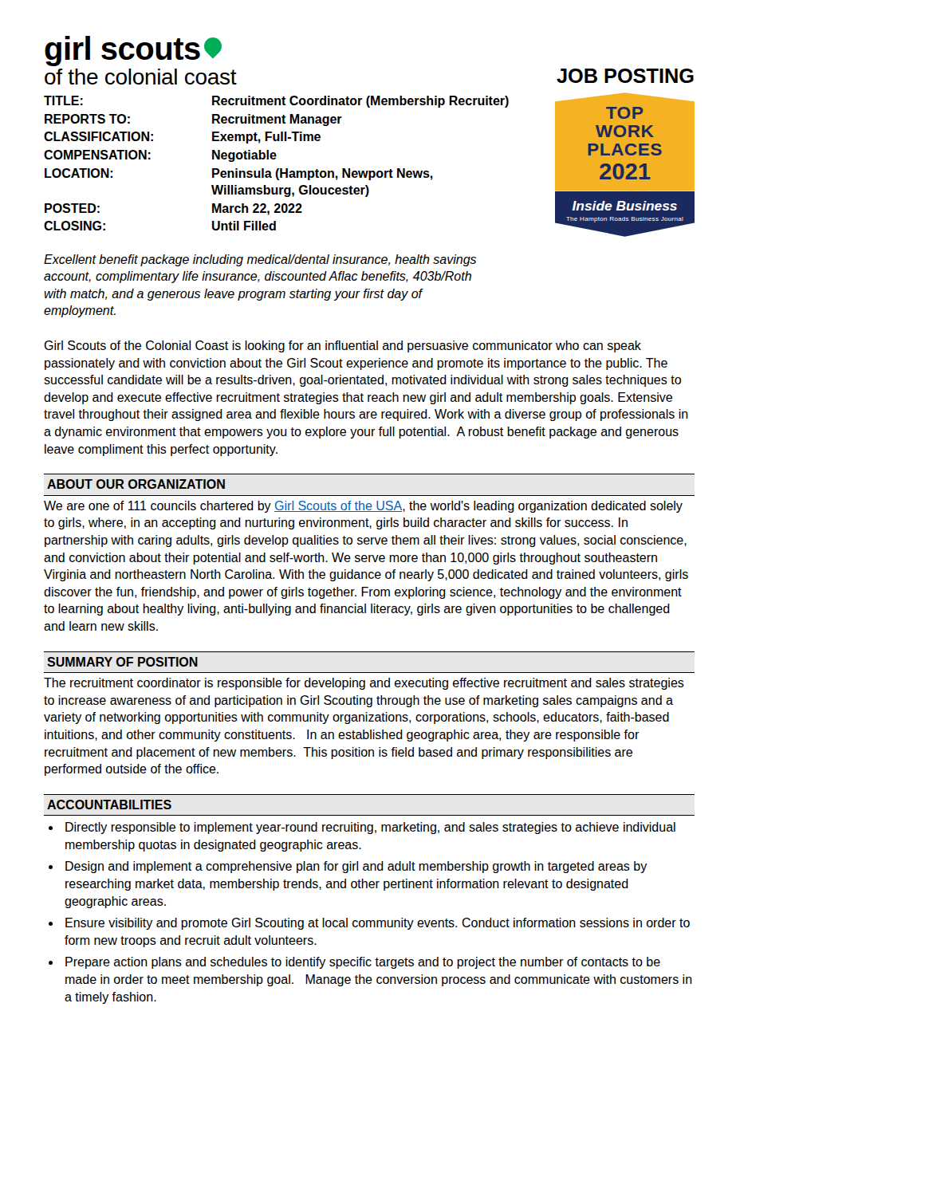girl scouts
of the colonial coast
JOB POSTING
| TITLE: | Recruitment Coordinator (Membership Recruiter) |
| REPORTS TO: | Recruitment Manager |
| CLASSIFICATION: | Exempt, Full-Time |
| COMPENSATION: | Negotiable |
| LOCATION: | Peninsula (Hampton, Newport News, Williamsburg, Gloucester) |
| POSTED: | March 22, 2022 |
| CLOSING: | Until Filled |
TOP
WORK
PLACES
2021
Inside Business
The Hampton Roads Business Journal
Excellent benefit package including medical/dental insurance, health savings account, complimentary life insurance, discounted Aflac benefits, 403b/Roth with match, and a generous leave program starting your first day of employment.
Girl Scouts of the Colonial Coast is looking for an influential and persuasive communicator who can speak passionately and with conviction about the Girl Scout experience and promote its importance to the public. The successful candidate will be a results-driven, goal-orientated, motivated individual with strong sales techniques to develop and execute effective recruitment strategies that reach new girl and adult membership goals. Extensive travel throughout their assigned area and flexible hours are required. Work with a diverse group of professionals in a dynamic environment that empowers you to explore your full potential. A robust benefit package and generous leave compliment this perfect opportunity.
About Our Organization
We are one of 111 councils chartered by Girl Scouts of the USA, the world's leading organization dedicated solely to girls, where, in an accepting and nurturing environment, girls build character and skills for success. In partnership with caring adults, girls develop qualities to serve them all their lives: strong values, social conscience, and conviction about their potential and self-worth. We serve more than 10,000 girls throughout southeastern Virginia and northeastern North Carolina. With the guidance of nearly 5,000 dedicated and trained volunteers, girls discover the fun, friendship, and power of girls together. From exploring science, technology and the environment to learning about healthy living, anti-bullying and financial literacy, girls are given opportunities to be challenged and learn new skills.
Summary of Position
The recruitment coordinator is responsible for developing and executing effective recruitment and sales strategies to increase awareness of and participation in Girl Scouting through the use of marketing sales campaigns and a variety of networking opportunities with community organizations, corporations, schools, educators, faith-based intuitions, and other community constituents. In an established geographic area, they are responsible for recruitment and placement of new members. This position is field based and primary responsibilities are performed outside of the office.
Accountabilities
Directly responsible to implement year-round recruiting, marketing, and sales strategies to achieve individual membership quotas in designated geographic areas.
Design and implement a comprehensive plan for girl and adult membership growth in targeted areas by researching market data, membership trends, and other pertinent information relevant to designated geographic areas.
Ensure visibility and promote Girl Scouting at local community events. Conduct information sessions in order to form new troops and recruit adult volunteers.
Prepare action plans and schedules to identify specific targets and to project the number of contacts to be made in order to meet membership goal. Manage the conversion process and communicate with customers in a timely fashion.